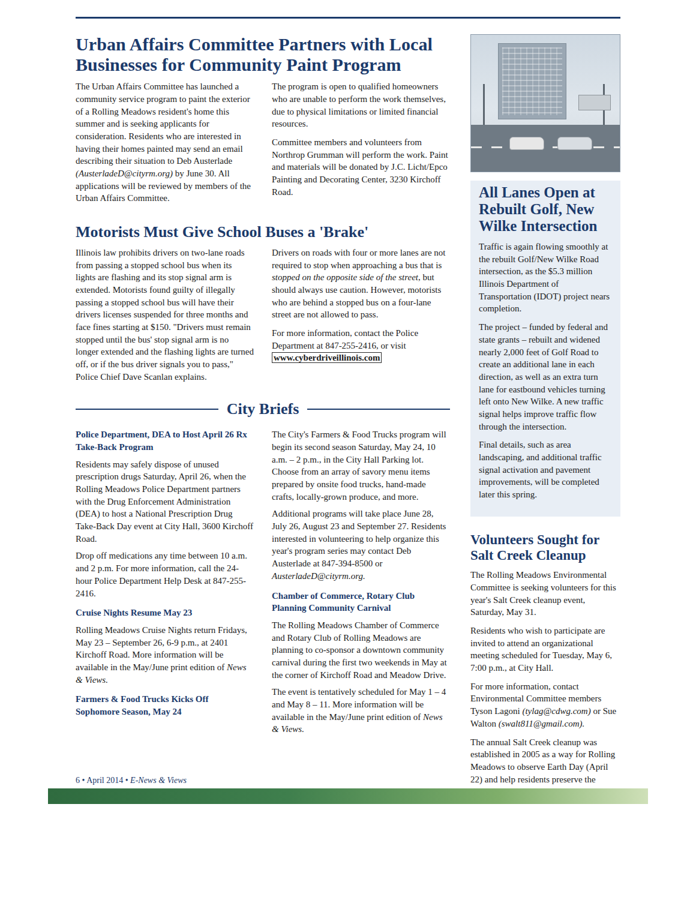Urban Affairs Committee Partners with Local Businesses for Community Paint Program
The Urban Affairs Committee has launched a community service program to paint the exterior of a Rolling Meadows resident's home this summer and is seeking applicants for consideration. Residents who are interested in having their homes painted may send an email describing their situation to Deb Austerlade (AusterladeD@cityrm.org) by June 30. All applications will be reviewed by members of the Urban Affairs Committee.
The program is open to qualified homeowners who are unable to perform the work themselves, due to physical limitations or limited financial resources.
Committee members and volunteers from Northrop Grumman will perform the work. Paint and materials will be donated by J.C. Licht/Epco Painting and Decorating Center, 3230 Kirchoff Road.
Motorists Must Give School Buses a 'Brake'
Illinois law prohibits drivers on two-lane roads from passing a stopped school bus when its lights are flashing and its stop signal arm is extended. Motorists found guilty of illegally passing a stopped school bus will have their drivers licenses suspended for three months and face fines starting at $150. "Drivers must remain stopped until the bus' stop signal arm is no longer extended and the flashing lights are turned off, or if the bus driver signals you to pass," Police Chief Dave Scanlan explains.
Drivers on roads with four or more lanes are not required to stop when approaching a bus that is stopped on the opposite side of the street, but should always use caution. However, motorists who are behind a stopped bus on a four-lane street are not allowed to pass.
For more information, contact the Police Department at 847-255-2416, or visit www.cyberdriveillinois.com
City Briefs
Police Department, DEA to Host April 26 Rx Take-Back Program
Residents may safely dispose of unused prescription drugs Saturday, April 26, when the Rolling Meadows Police Department partners with the Drug Enforcement Administration (DEA) to host a National Prescription Drug Take-Back Day event at City Hall, 3600 Kirchoff Road.
Drop off medications any time between 10 a.m. and 2 p.m. For more information, call the 24-hour Police Department Help Desk at 847-255-2416.
Cruise Nights Resume May 23
Rolling Meadows Cruise Nights return Fridays, May 23 – September 26, 6-9 p.m., at 2401 Kirchoff Road. More information will be available in the May/June print edition of News & Views.
Farmers & Food Trucks Kicks Off Sophomore Season, May 24
The City's Farmers & Food Trucks program will begin its second season Saturday, May 24, 10 a.m. – 2 p.m., in the City Hall Parking lot. Choose from an array of savory menu items prepared by onsite food trucks, hand-made crafts, locally-grown produce, and more.
Additional programs will take place June 28, July 26, August 23 and September 27. Residents interested in volunteering to help organize this year's program series may contact Deb Austerlade at 847-394-8500 or AusterladeD@cityrm.org.
Chamber of Commerce, Rotary Club Planning Community Carnival
The Rolling Meadows Chamber of Commerce and Rotary Club of Rolling Meadows are planning to co-sponsor a downtown community carnival during the first two weekends in May at the corner of Kirchoff Road and Meadow Drive.
The event is tentatively scheduled for May 1 – 4 and May 8 – 11. More information will be available in the May/June print edition of News & Views.
All Lanes Open at Rebuilt Golf, New Wilke Intersection
Traffic is again flowing smoothly at the rebuilt Golf/New Wilke Road intersection, as the $5.3 million Illinois Department of Transportation (IDOT) project nears completion.
The project – funded by federal and state grants – rebuilt and widened nearly 2,000 feet of Golf Road to create an additional lane in each direction, as well as an extra turn lane for eastbound vehicles turning left onto New Wilke. A new traffic signal helps improve traffic flow through the intersection.
Final details, such as area landscaping, and additional traffic signal activation and pavement improvements, will be completed later this spring.
Volunteers Sought for Salt Creek Cleanup
The Rolling Meadows Environmental Committee is seeking volunteers for this year's Salt Creek cleanup event, Saturday, May 31.
Residents who wish to participate are invited to attend an organizational meeting scheduled for Tuesday, May 6, 7:00 p.m., at City Hall.
For more information, contact Environmental Committee members Tyson Lagoni (tylag@cdwg.com) or Sue Walton (swalt811@gmail.com).
The annual Salt Creek cleanup was established in 2005 as a way for Rolling Meadows to observe Earth Day (April 22) and help residents preserve the environment.
6 • April 2014 • E-News & Views